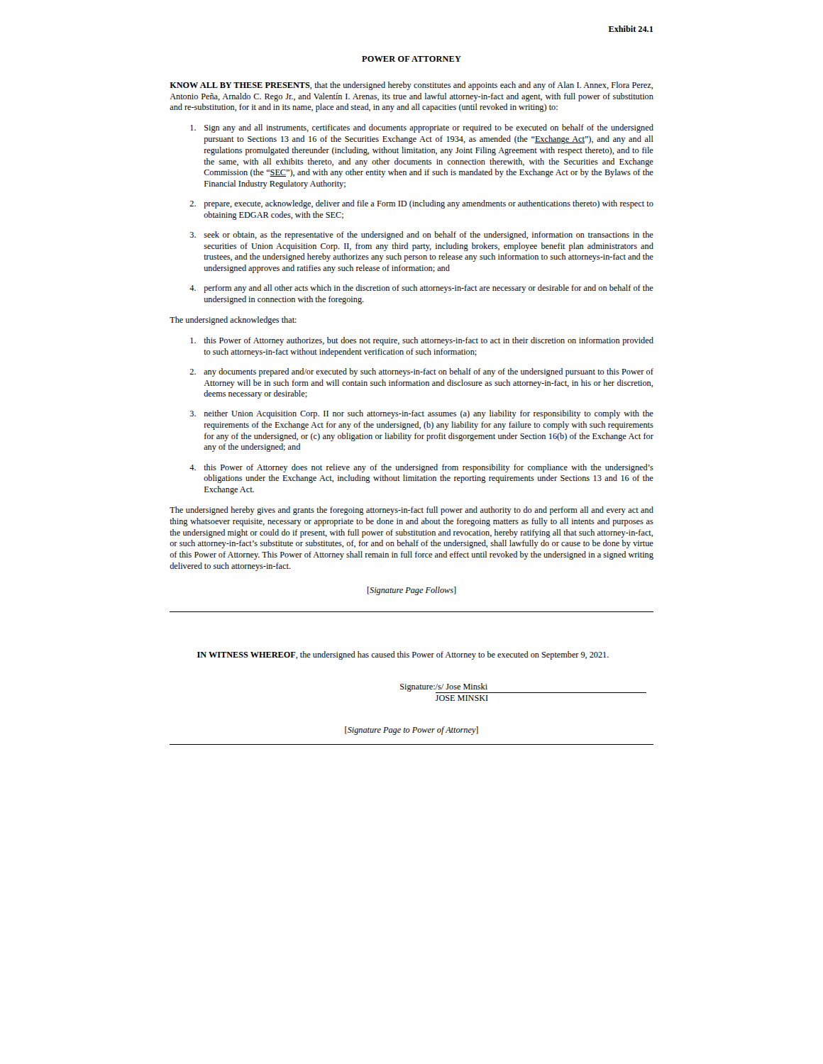Exhibit 24.1
POWER OF ATTORNEY
KNOW ALL BY THESE PRESENTS, that the undersigned hereby constitutes and appoints each and any of Alan I. Annex, Flora Perez, Antonio Peña, Arnaldo C. Rego Jr., and Valentín I. Arenas, its true and lawful attorney-in-fact and agent, with full power of substitution and re-substitution, for it and in its name, place and stead, in any and all capacities (until revoked in writing) to:
Sign any and all instruments, certificates and documents appropriate or required to be executed on behalf of the undersigned pursuant to Sections 13 and 16 of the Securities Exchange Act of 1934, as amended (the “Exchange Act”), and any and all regulations promulgated thereunder (including, without limitation, any Joint Filing Agreement with respect thereto), and to file the same, with all exhibits thereto, and any other documents in connection therewith, with the Securities and Exchange Commission (the “SEC”), and with any other entity when and if such is mandated by the Exchange Act or by the Bylaws of the Financial Industry Regulatory Authority;
prepare, execute, acknowledge, deliver and file a Form ID (including any amendments or authentications thereto) with respect to obtaining EDGAR codes, with the SEC;
seek or obtain, as the representative of the undersigned and on behalf of the undersigned, information on transactions in the securities of Union Acquisition Corp. II, from any third party, including brokers, employee benefit plan administrators and trustees, and the undersigned hereby authorizes any such person to release any such information to such attorneys-in-fact and the undersigned approves and ratifies any such release of information; and
perform any and all other acts which in the discretion of such attorneys-in-fact are necessary or desirable for and on behalf of the undersigned in connection with the foregoing.
The undersigned acknowledges that:
this Power of Attorney authorizes, but does not require, such attorneys-in-fact to act in their discretion on information provided to such attorneys-in-fact without independent verification of such information;
any documents prepared and/or executed by such attorneys-in-fact on behalf of any of the undersigned pursuant to this Power of Attorney will be in such form and will contain such information and disclosure as such attorney-in-fact, in his or her discretion, deems necessary or desirable;
neither Union Acquisition Corp. II nor such attorneys-in-fact assumes (a) any liability for responsibility to comply with the requirements of the Exchange Act for any of the undersigned, (b) any liability for any failure to comply with such requirements for any of the undersigned, or (c) any obligation or liability for profit disgorgement under Section 16(b) of the Exchange Act for any of the undersigned; and
this Power of Attorney does not relieve any of the undersigned from responsibility for compliance with the undersigned’s obligations under the Exchange Act, including without limitation the reporting requirements under Sections 13 and 16 of the Exchange Act.
The undersigned hereby gives and grants the foregoing attorneys-in-fact full power and authority to do and perform all and every act and thing whatsoever requisite, necessary or appropriate to be done in and about the foregoing matters as fully to all intents and purposes as the undersigned might or could do if present, with full power of substitution and revocation, hereby ratifying all that such attorney-in-fact, or such attorney-in-fact’s substitute or substitutes, of, for and on behalf of the undersigned, shall lawfully do or cause to be done by virtue of this Power of Attorney. This Power of Attorney shall remain in full force and effect until revoked by the undersigned in a signed writing delivered to such attorneys-in-fact.
[Signature Page Follows]
IN WITNESS WHEREOF, the undersigned has caused this Power of Attorney to be executed on September 9, 2021.
| Signature: | /s/ Jose Minski |
| | JOSE MINSKI |
[Signature Page to Power of Attorney]